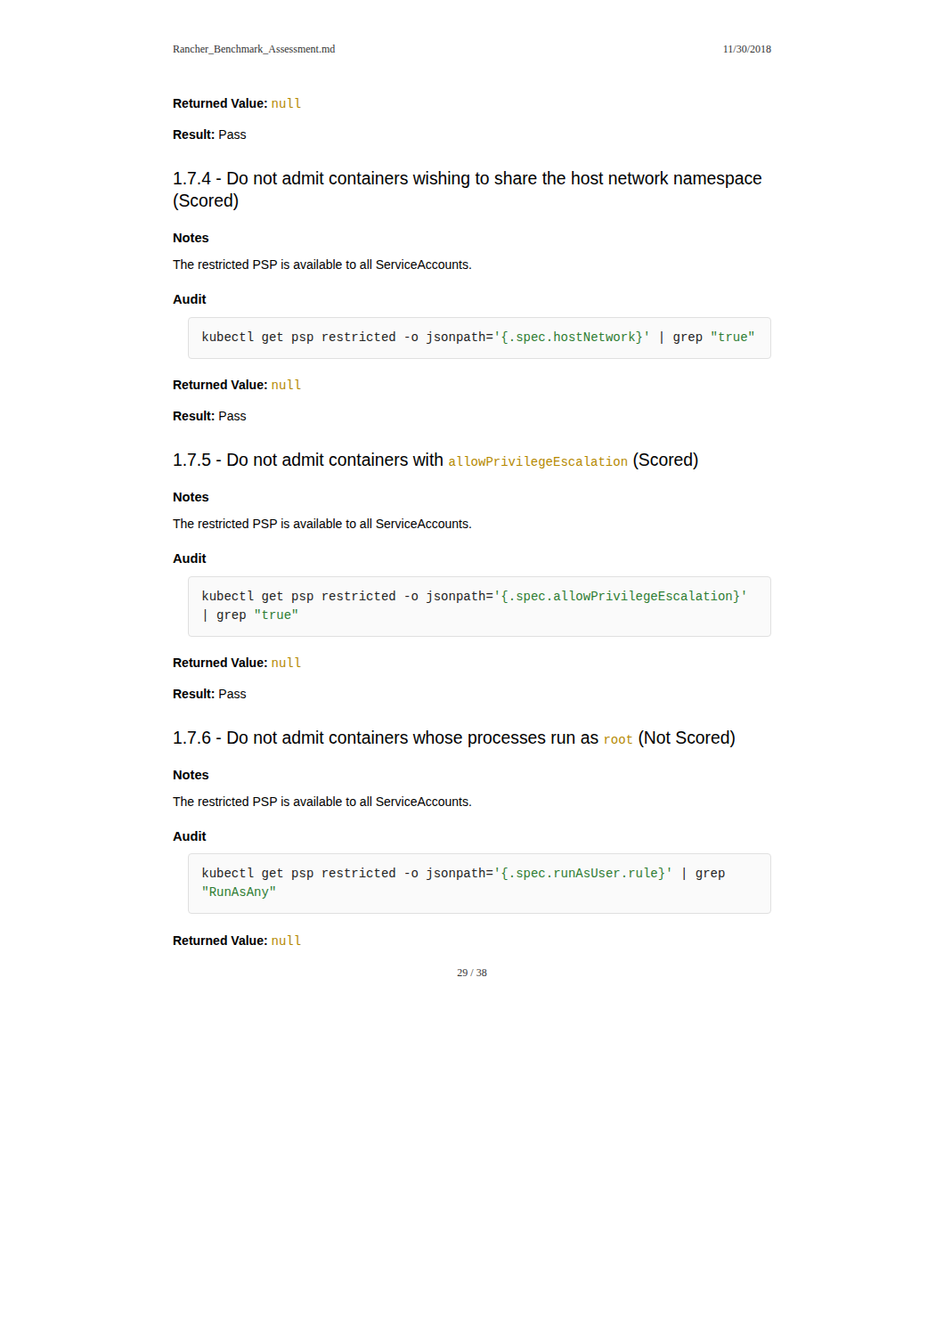Rancher_Benchmark_Assessment.md
11/30/2018
Returned Value: null
Result: Pass
1.7.4 - Do not admit containers wishing to share the host network namespace (Scored)
Notes
The restricted PSP is available to all ServiceAccounts.
Audit
kubectl get psp restricted -o jsonpath='{.spec.hostNetwork}' | grep "true"
Returned Value: null
Result: Pass
1.7.5 - Do not admit containers with allowPrivilegeEscalation (Scored)
Notes
The restricted PSP is available to all ServiceAccounts.
Audit
kubectl get psp restricted -o jsonpath='{.spec.allowPrivilegeEscalation}'
| grep "true"
Returned Value: null
Result: Pass
1.7.6 - Do not admit containers whose processes run as root (Not Scored)
Notes
The restricted PSP is available to all ServiceAccounts.
Audit
kubectl get psp restricted -o jsonpath='{.spec.runAsUser.rule}' | grep
"RunAsAny"
Returned Value: null
29 / 38